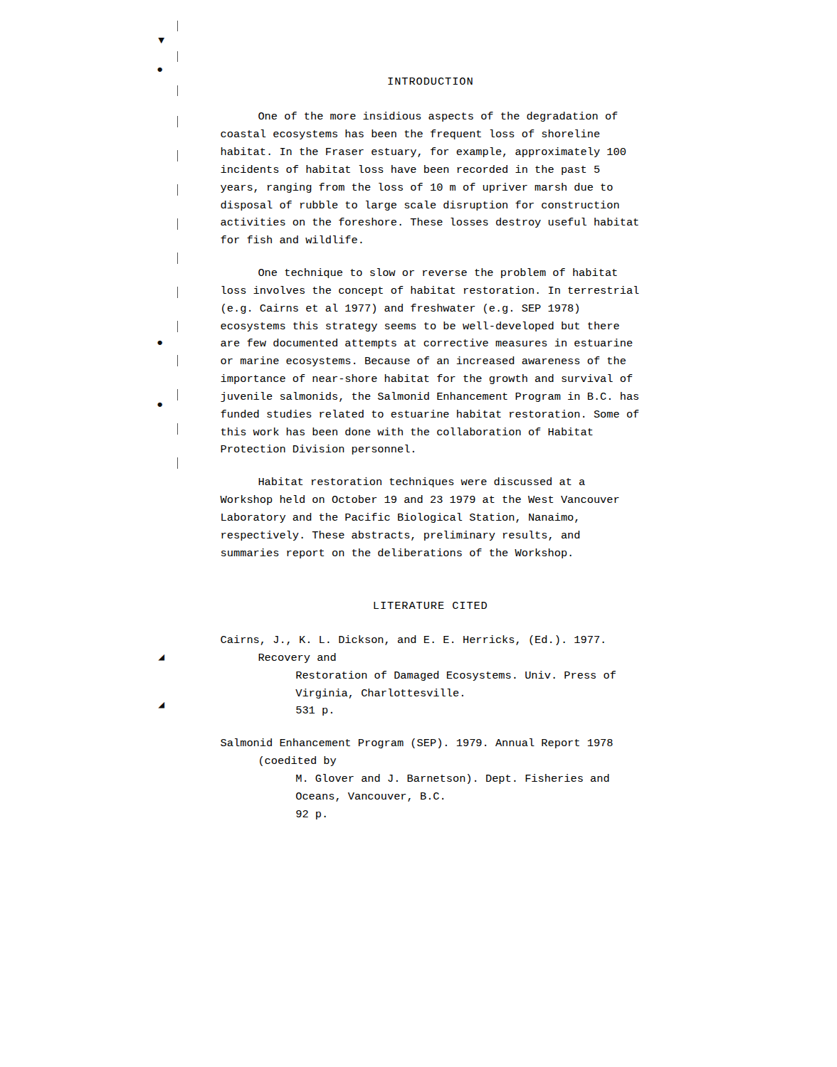▼ ● ● ● ◢ ◢
INTRODUCTION
One of the more insidious aspects of the degradation of coastal ecosystems has been the frequent loss of shoreline habitat. In the Fraser estuary, for example, approximately 100 incidents of habitat loss have been recorded in the past 5 years, ranging from the loss of 10 m of upriver marsh due to disposal of rubble to large scale disruption for construction activities on the foreshore. These losses destroy useful habitat for fish and wildlife.
One technique to slow or reverse the problem of habitat loss involves the concept of habitat restoration. In terrestrial (e.g. Cairns et al 1977) and freshwater (e.g. SEP 1978) ecosystems this strategy seems to be well-developed but there are few documented attempts at corrective measures in estuarine or marine ecosystems. Because of an increased awareness of the importance of near-shore habitat for the growth and survival of juvenile salmonids, the Salmonid Enhancement Program in B.C. has funded studies related to estuarine habitat restoration. Some of this work has been done with the collaboration of Habitat Protection Division personnel.
Habitat restoration techniques were discussed at a Workshop held on October 19 and 23 1979 at the West Vancouver Laboratory and the Pacific Biological Station, Nanaimo, respectively. These abstracts, preliminary results, and summaries report on the deliberations of the Workshop.
LITERATURE CITED
Cairns, J., K. L. Dickson, and E. E. Herricks, (Ed.). 1977. Recovery andRestoration of Damaged Ecosystems. Univ. Press of Virginia, Charlottesville. 531 p.
Salmonid Enhancement Program (SEP). 1979. Annual Report 1978 (coedited byM. Glover and J. Barnetson). Dept. Fisheries and Oceans, Vancouver, B.C. 92 p.